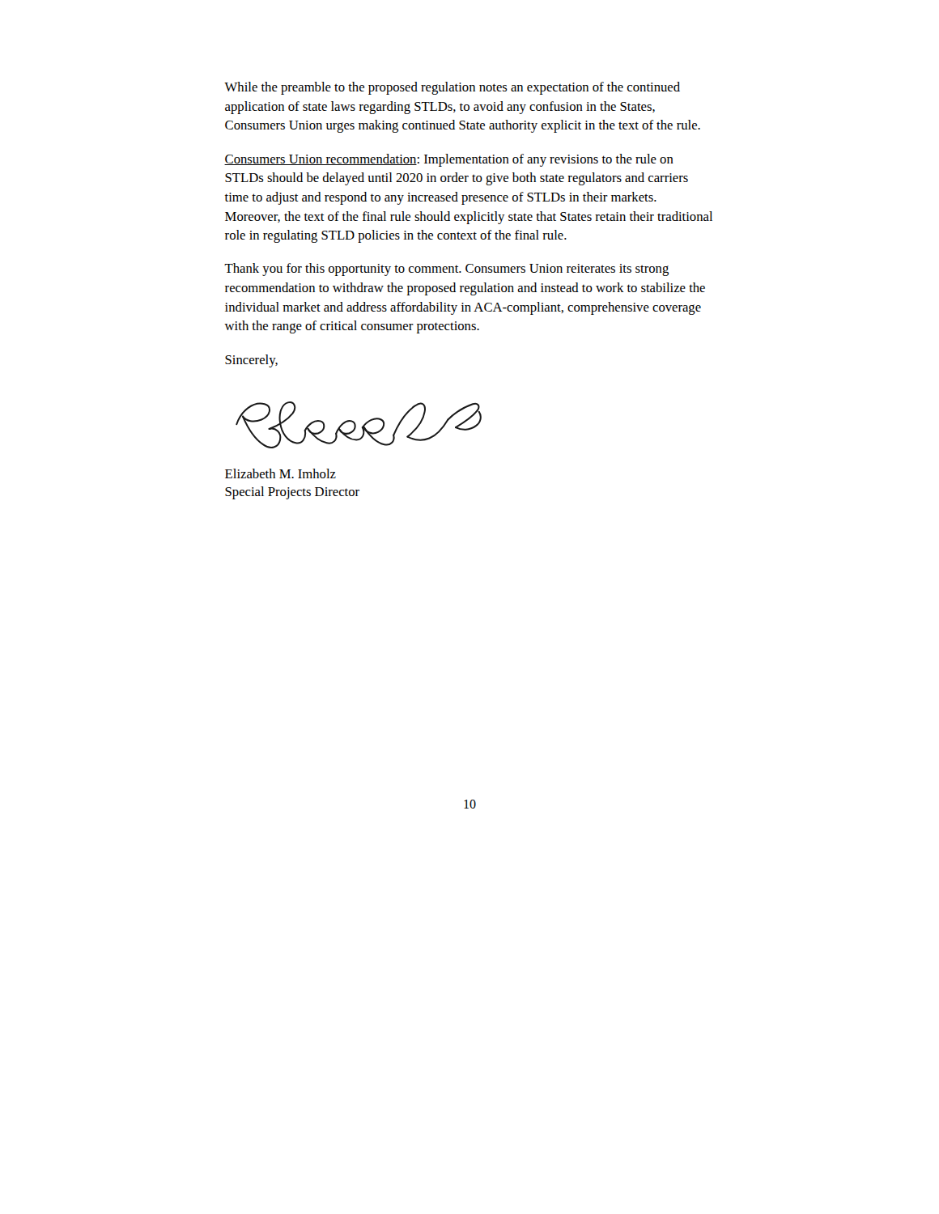While the preamble to the proposed regulation notes an expectation of the continued application of state laws regarding STLDs, to avoid any confusion in the States, Consumers Union urges making continued State authority explicit in the text of the rule.
Consumers Union recommendation: Implementation of any revisions to the rule on STLDs should be delayed until 2020 in order to give both state regulators and carriers time to adjust and respond to any increased presence of STLDs in their markets. Moreover, the text of the final rule should explicitly state that States retain their traditional role in regulating STLD policies in the context of the final rule.
Thank you for this opportunity to comment. Consumers Union reiterates its strong recommendation to withdraw the proposed regulation and instead to work to stabilize the individual market and address affordability in ACA-compliant, comprehensive coverage with the range of critical consumer protections.
Sincerely,
Elizabeth M. Imholz
Special Projects Director
10